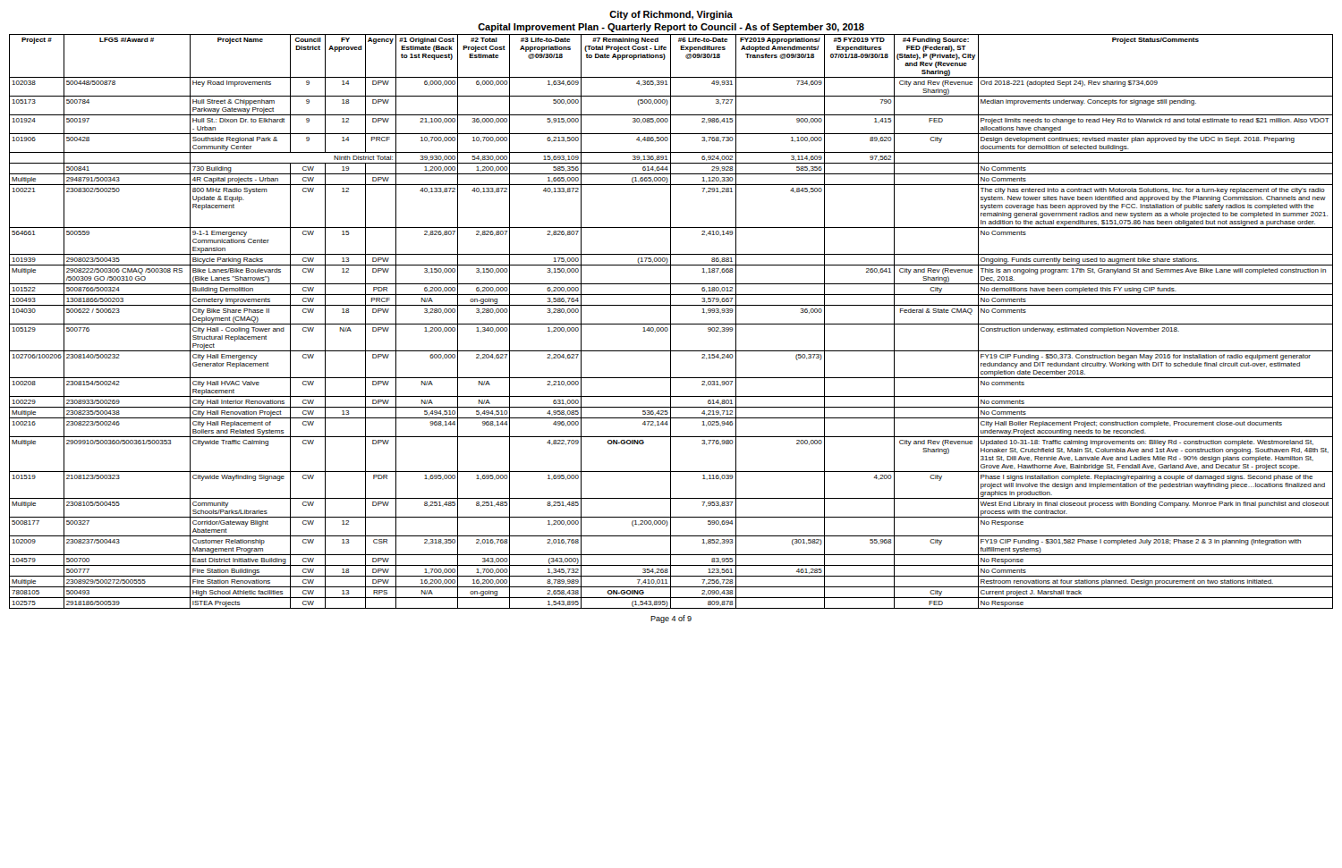City of Richmond, Virginia
Capital Improvement Plan - Quarterly Report to Council - As of September 30, 2018
| Project # | LFGS #/Award # | Project Name | Council District | FY Approved | Agency | #1 Original Cost Estimate (Back to 1st Request) | #2 Total Project Cost Estimate | #3 Life-to-Date Appropriations @09/30/18 | #7 Remaining Need (Total Project Cost - Life to Date Appropriations) | #6 Life-to-Date Expenditures @09/30/18 | FY2019 Appropriations/ Adopted Amendments/ Transfers @09/30/18 | #5 FY2019 YTD Expenditures 07/01/18-09/30/18 | #4 Funding Source: FED (Federal), ST (State), P (Private), City and Rev (Revenue Sharing) | Project Status/Comments |
| --- | --- | --- | --- | --- | --- | --- | --- | --- | --- | --- | --- | --- | --- | --- |
| 102038 | 500448/500878 | Hey Road Improvements | 9 | 14 | DPW | 6,000,000 | 6,000,000 | 1,634,609 | 4,365,391 | 49,931 | 734,609 | | City and Rev (Revenue Sharing) | Ord 2018-221 (adopted Sept 24), Rev sharing $734,609 |
| 105173 | 500784 | Hull Street & Chippenham Parkway Gateway Project | 9 | 18 | DPW | | | 500,000 | (500,000) | 3,727 | | 790 | | Median improvements underway. Concepts for signage still pending. |
| 101924 | 500197 | Hull St.: Dixon Dr. to Elkhardt - Urban | 9 | 12 | DPW | 21,100,000 | 36,000,000 | 5,915,000 | 30,085,000 | 2,986,415 | 900,000 | 1,415 | FED | Project limits needs to change to read Hey Rd to Warwick rd and total estimate to read $21 million. Also VDOT allocations have changed |
| 101906 | 500428 | Southside Regional Park & Community Center | 9 | 14 | PRCF | 10,700,000 | 10,700,000 | 6,213,500 | 4,486,500 | 3,768,730 | 1,100,000 | 89,620 | City | Design development continues; revised master plan approved by the UDC in Sept. 2018. Preparing documents for demolition of selected buildings. |
| | | Ninth District Total: | 39,930,000 | 54,830,000 | 15,693,109 | 39,136,891 | 6,924,002 | 3,114,609 | 97,562 | | |
| | 500841 | 730 Building | CW | 19 | | 1,200,000 | 1,200,000 | 585,356 | 614,644 | 29,928 | 585,356 | | | No Comments |
| Multiple | 2948791/500343 | 4R Capital projects - Urban | CW | | DPW | | | 1,665,000 | (1,665,000) | 1,120,330 | | | | No Comments |
| 100221 | 2308302/500250 | 800 MHz Radio System Update & Equip. Replacement | CW | 12 | | 40,133,872 | 40,133,872 | 40,133,872 | | 7,291,281 | 4,845,500 | | | The city has entered into a contract with Motorola Solutions, Inc. for a turn-key replacement of the city's radio system. New tower sites have been identified and approved by the Planning Commission. Channels and new system coverage has been approved by the FCC. Installation of public safety radios is completed with the remaining general government radios and new system as a whole projected to be completed in summer 2021. In addition to the actual expenditures, $151,075.86 has been obligated but not assigned a purchase order. |
| 564661 | 500559 | 9-1-1 Emergency Communications Center Expansion | CW | 15 | | 2,826,807 | 2,826,807 | 2,826,807 | | 2,410,149 | | | | No Comments |
| 101939 | 2908023/500435 | Bicycle Parking Racks | CW | 13 | DPW | | | 175,000 | (175,000) | 86,881 | | | | Ongoing. Funds currently being used to augment bike share stations. |
| Multiple | 2908222/500306 CMAQ /500308 RS /500309 GO /500310 GO | Bike Lanes/Bike Boulevards (Bike Lanes "Sharrows") | CW | 12 | DPW | 3,150,000 | 3,150,000 | 3,150,000 | | 1,187,668 | | 260,641 | City and Rev (Revenue Sharing) | This is an ongoing program: 17th St, Granyland St and Semmes Ave Bike Lane will completed construction in Dec, 2018. |
| 101522 | 5008766/500324 | Building Demolition | CW | | PDR | 6,200,000 | 6,200,000 | 6,200,000 | | 6,180,012 | | | City | No demolitions have been completed this FY using CIP funds. |
| 100493 | 13081866/500203 | Cemetery Improvements | CW | | PRCF | N/A | on-going | 3,586,764 | | 3,579,667 | | | | No Comments |
| 104030 | 500622 / 500623 | City Bike Share Phase II Deployment (CMAQ) | CW | 18 | DPW | 3,280,000 | 3,280,000 | 3,280,000 | | 1,993,939 | 36,000 | | Federal & State CMAQ | No Comments |
| 105129 | 500776 | City Hall - Cooling Tower and Structural Replacement Project | CW | N/A | DPW | 1,200,000 | 1,340,000 | 1,200,000 | 140,000 | 902,399 | | | | Construction underway, estimated completion November 2018. |
| 102706/100206 | 2308140/500232 | City Hall Emergency Generator Replacement | CW | | DPW | 600,000 | 2,204,627 | 2,204,627 | | 2,154,240 | (50,373) | | | FY19 CIP Funding - $50,373. Construction began May 2016 for installation of radio equipment generator redundancy and DIT redundant circuitry. Working with DIT to schedule final circuit cut-over, estimated completion date December 2018. |
| 100208 | 2308154/500242 | City Hall HVAC Valve Replacement | CW | | DPW | N/A | N/A | 2,210,000 | | 2,031,907 | | | | No comments |
| 100229 | 2308933/500269 | City Hall Interior Renovations | CW | | DPW | N/A | N/A | 631,000 | | 614,801 | | | | No comments |
| Multiple | 2308235/500438 | City Hall Renovation Project | CW | 13 | | 5,494,510 | 5,494,510 | 4,958,085 | 536,425 | 4,219,712 | | | | No Comments |
| 100216 | 2308223/500246 | City Hall Replacement of Boilers and Related Systems | CW | | | 968,144 | 968,144 | 496,000 | 472,144 | 1,025,946 | | | | City Hall Boiler Replacement Project; construction complete, Procurement close-out documents underway.Project accounting needs to be reconcled. |
| Multiple | 2909910/500360/500361/500353 | Citywide Traffic Calming | CW | | DPW | | | 4,822,709 | ON-GOING | 3,776,980 | 200,000 | | City and Rev (Revenue Sharing) | Updated 10-31-18: Traffic calming improvements on: Bliley Rd - construction complete. Westmoreland St, Honaker St, Crutchfield St, Main St, Columbia Ave and 1st Ave - construction ongoing. Southaven Rd, 48th St, 31st St, Dill Ave, Rennie Ave, Lanvale Ave and Ladies Mile Rd - 90% design plans complete. Hamilton St, Grove Ave, Hawthorne Ave, Bainbridge St, Fendall Ave, Garland Ave, and Decatur St - project scope. |
| 101519 | 2108123/500323 | Citywide Wayfinding Signage | CW | | PDR | 1,695,000 | 1,695,000 | 1,695,000 | | 1,116,039 | | 4,200 | City | Phase I signs installation complete. Replacing/repairing a couple of damaged signs. Second phase of the project will involve the design and implementation of the pedestrian wayfinding piece…locations finalized and graphics in production. |
| Multiple | 2308105/500455 | Community Schools/Parks/Libraries | CW | | DPW | 8,251,485 | 8,251,485 | 8,251,485 | | 7,953,837 | | | | West End Library in final closeout process with Bonding Company. Monroe Park in final punchlist and closeout process with the contractor. |
| 5008177 | 500327 | Corridor/Gateway Blight Abatement | CW | 12 | | | | 1,200,000 | (1,200,000) | 590,694 | | | | No Response |
| 102009 | 2308237/500443 | Customer Relationship Management Program | CW | 13 | CSR | 2,318,350 | 2,016,768 | 2,016,768 | | 1,852,393 | (301,582) | 55,968 | City | FY19 CIP Funding - $301,582 Phase I completed July 2018; Phase 2 & 3 in planning (integration with fulfillment systems) |
| 104579 | 500700 | East District Initiative Building | CW | | DPW | | 343,000 | (343,000) | | 83,955 | | | | No Response |
| | 500777 | Fire Station Buildings | CW | 18 | DPW | 1,700,000 | 1,700,000 | 1,345,732 | 354,268 | 123,561 | 461,285 | | | No Comments |
| Multiple | 2308929/500272/500555 | Fire Station Renovations | CW | | DPW | 16,200,000 | 16,200,000 | 8,789,989 | 7,410,011 | 7,256,728 | | | | Restroom renovations at four stations planned. Design procurement on two stations initiated. |
| 7808105 | 500493 | High School Athletic facilities | CW | 13 | RPS | N/A | on-going | 2,658,438 | ON-GOING | 2,090,438 | | | City | Current project J. Marshall track |
| 102575 | 2918186/500539 | ISTEA Projects | CW | | | | | 1,543,895 | (1,543,895) | 809,878 | | | FED | No Response |
Page 4 of 9